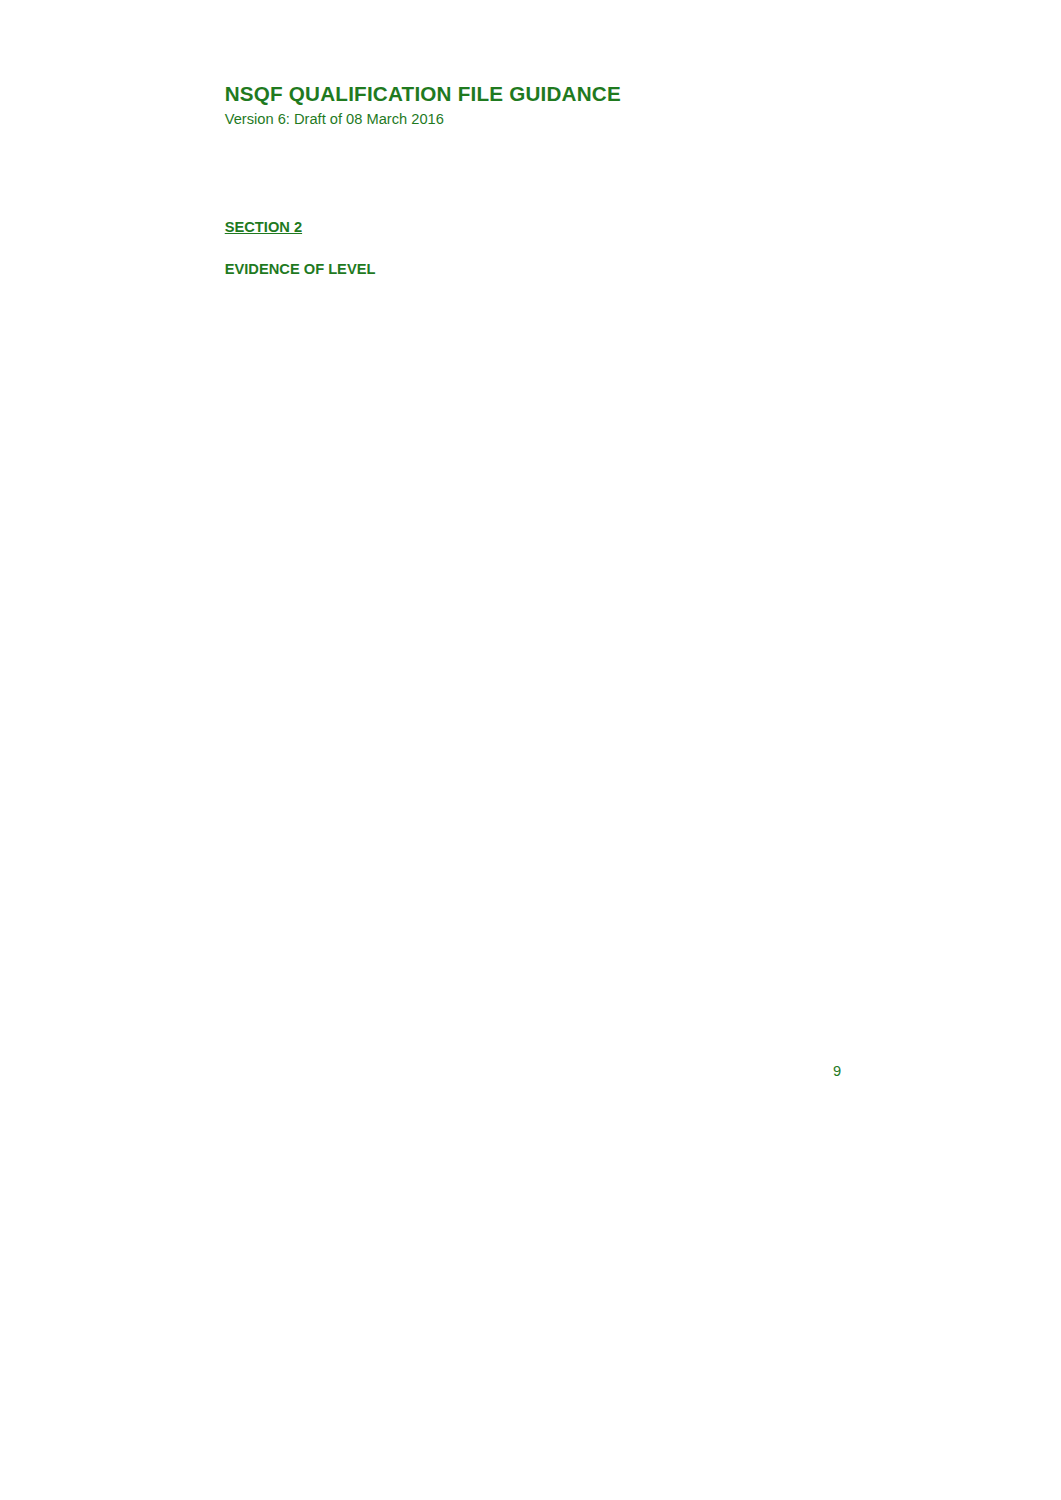NSQF QUALIFICATION FILE GUIDANCE
Version 6: Draft of 08 March 2016
SECTION 2
EVIDENCE OF LEVEL
9